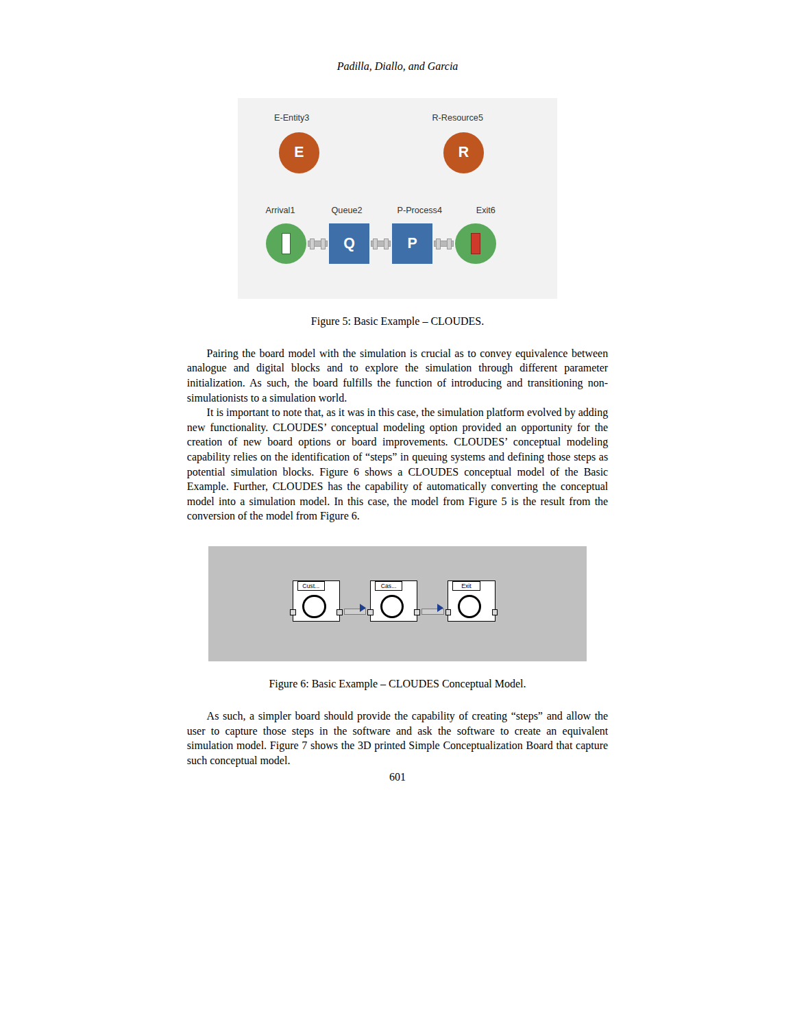Padilla, Diallo, and Garcia
E-Entity3
R-Resource5
E
R
Arrival1
Queue2
P-Process4
Exit6
Q
P
Figure 5: Basic Example – CLOUDES.
Pairing the board model with the simulation is crucial as to convey equivalence between analogue and digital blocks and to explore the simulation through different parameter initialization. As such, the board fulfills the function of introducing and transitioning non-simulationists to a simulation world.
It is important to note that, as it was in this case, the simulation platform evolved by adding new functionality. CLOUDES’ conceptual modeling option provided an opportunity for the creation of new board options or board improvements. CLOUDES’ conceptual modeling capability relies on the identification of “steps” in queuing systems and defining those steps as potential simulation blocks. Figure 6 shows a CLOUDES conceptual model of the Basic Example. Further, CLOUDES has the capability of automatically converting the conceptual model into a simulation model. In this case, the model from Figure 5 is the result from the conversion of the model from Figure 6.
Cust...
Cas...
Exit
Figure 6: Basic Example – CLOUDES Conceptual Model.
As such, a simpler board should provide the capability of creating “steps” and allow the user to capture those steps in the software and ask the software to create an equivalent simulation model. Figure 7 shows the 3D printed Simple Conceptualization Board that capture such conceptual model.
601